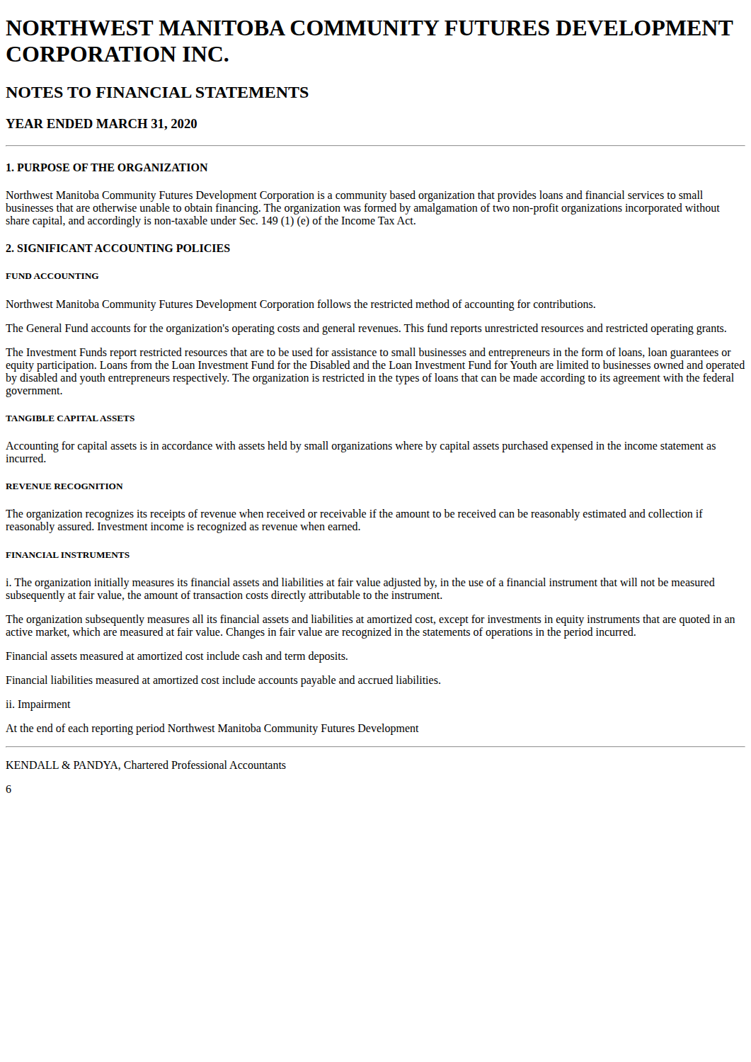NORTHWEST MANITOBA COMMUNITY FUTURES DEVELOPMENT CORPORATION INC.
NOTES TO FINANCIAL STATEMENTS
YEAR ENDED MARCH 31, 2020
1. PURPOSE OF THE ORGANIZATION
Northwest Manitoba Community Futures Development Corporation is a community based organization that provides loans and financial services to small businesses that are otherwise unable to obtain financing. The organization was formed by amalgamation of two non-profit organizations incorporated without share capital, and accordingly is non-taxable under Sec. 149 (1) (e) of the Income Tax Act.
2. SIGNIFICANT ACCOUNTING POLICIES
FUND ACCOUNTING
Northwest Manitoba Community Futures Development Corporation follows the restricted method of accounting for contributions.
The General Fund accounts for the organization's operating costs and general revenues. This fund reports unrestricted resources and restricted operating grants.
The Investment Funds report restricted resources that are to be used for assistance to small businesses and entrepreneurs in the form of loans, loan guarantees or equity participation. Loans from the Loan Investment Fund for the Disabled and the Loan Investment Fund for Youth are limited to businesses owned and operated by disabled and youth entrepreneurs respectively. The organization is restricted in the types of loans that can be made according to its agreement with the federal government.
TANGIBLE CAPITAL ASSETS
Accounting for capital assets is in accordance with assets held by small organizations where by capital assets purchased expensed in the income statement as incurred.
REVENUE RECOGNITION
The organization recognizes its receipts of revenue when received or receivable if the amount to be received can be reasonably estimated and collection if reasonably assured. Investment income is recognized as revenue when earned.
FINANCIAL INSTRUMENTS
i. The organization initially measures its financial assets and liabilities at fair value adjusted by, in the use of a financial instrument that will not be measured subsequently at fair value, the amount of transaction costs directly attributable to the instrument.
The organization subsequently measures all its financial assets and liabilities at amortized cost, except for investments in equity instruments that are quoted in an active market, which are measured at fair value. Changes in fair value are recognized in the statements of operations in the period incurred.
Financial assets measured at amortized cost include cash and term deposits.
Financial liabilities measured at amortized cost include accounts payable and accrued liabilities.
ii. Impairment
At the end of each reporting period Northwest Manitoba Community Futures Development
KENDALL & PANDYA, Chartered Professional Accountants
6